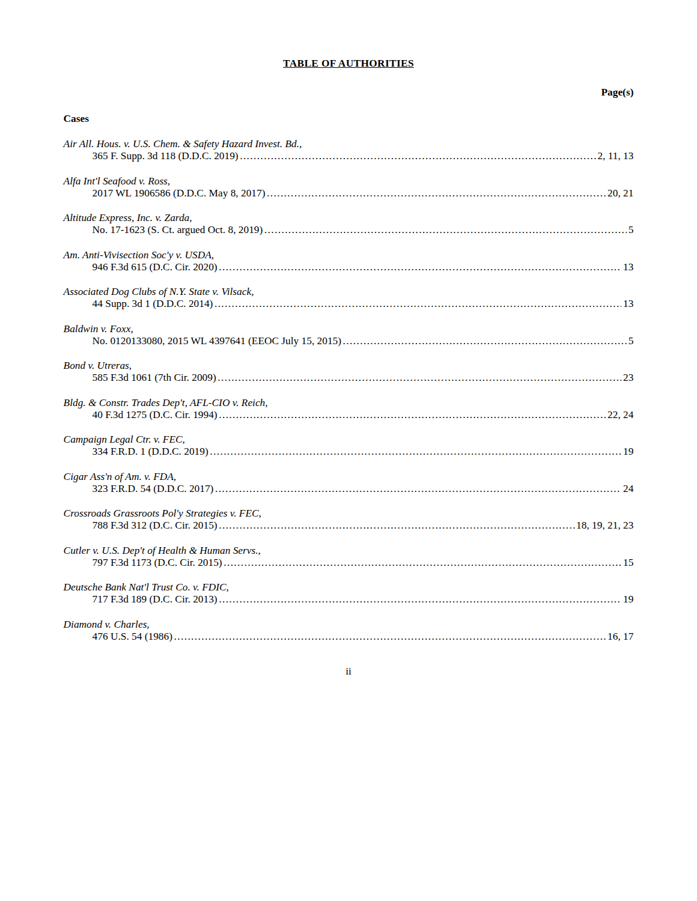TABLE OF AUTHORITIES
Page(s)
Cases
Air All. Hous. v. U.S. Chem. & Safety Hazard Invest. Bd.,
365 F. Supp. 3d 118 (D.D.C. 2019) 2, 11, 13
Alfa Int'l Seafood v. Ross,
2017 WL 1906586 (D.D.C. May 8, 2017) 20, 21
Altitude Express, Inc. v. Zarda,
No. 17-1623 (S. Ct. argued Oct. 8, 2019) 5
Am. Anti-Vivisection Soc'y v. USDA,
946 F.3d 615 (D.C. Cir. 2020) 13
Associated Dog Clubs of N.Y. State v. Vilsack,
44 Supp. 3d 1 (D.D.C. 2014) 13
Baldwin v. Foxx,
No. 0120133080, 2015 WL 4397641 (EEOC July 15, 2015) 5
Bond v. Utreras,
585 F.3d 1061 (7th Cir. 2009) 23
Bldg. & Constr. Trades Dep't, AFL-CIO v. Reich,
40 F.3d 1275 (D.C. Cir. 1994) 22, 24
Campaign Legal Ctr. v. FEC,
334 F.R.D. 1 (D.D.C. 2019) 19
Cigar Ass'n of Am. v. FDA,
323 F.R.D. 54 (D.D.C. 2017) 24
Crossroads Grassroots Pol'y Strategies v. FEC,
788 F.3d 312 (D.C. Cir. 2015) 18, 19, 21, 23
Cutler v. U.S. Dep't of Health & Human Servs.,
797 F.3d 1173 (D.C. Cir. 2015) 15
Deutsche Bank Nat'l Trust Co. v. FDIC,
717 F.3d 189 (D.C. Cir. 2013) 19
Diamond v. Charles,
476 U.S. 54 (1986) 16, 17
ii